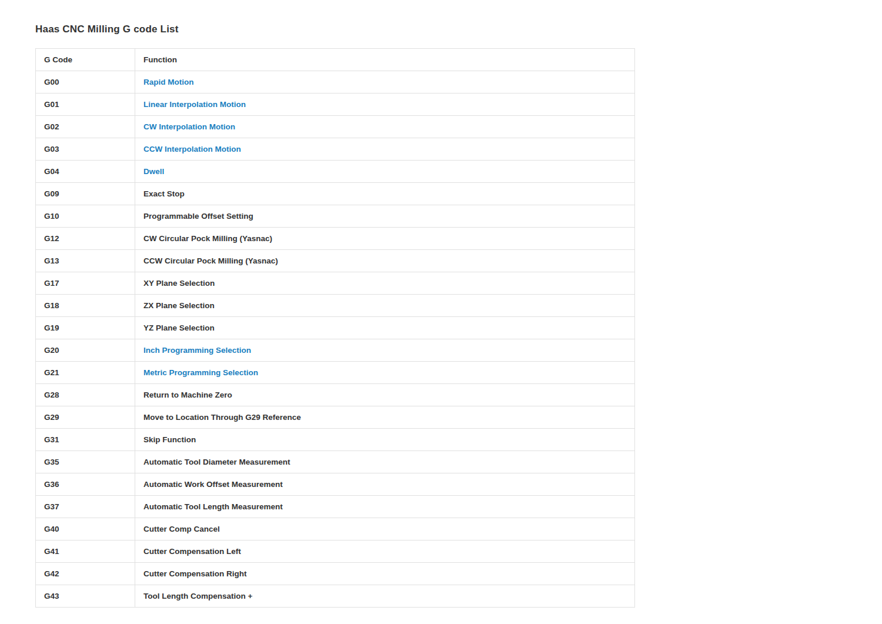Haas CNC Milling G code List
| G Code | Function |
| --- | --- |
| G00 | Rapid Motion |
| G01 | Linear Interpolation Motion |
| G02 | CW Interpolation Motion |
| G03 | CCW Interpolation Motion |
| G04 | Dwell |
| G09 | Exact Stop |
| G10 | Programmable Offset Setting |
| G12 | CW Circular Pock Milling (Yasnac) |
| G13 | CCW Circular Pock Milling (Yasnac) |
| G17 | XY Plane Selection |
| G18 | ZX Plane Selection |
| G19 | YZ Plane Selection |
| G20 | Inch Programming Selection |
| G21 | Metric Programming Selection |
| G28 | Return to Machine Zero |
| G29 | Move to Location Through G29 Reference |
| G31 | Skip Function |
| G35 | Automatic Tool Diameter Measurement |
| G36 | Automatic Work Offset Measurement |
| G37 | Automatic Tool Length Measurement |
| G40 | Cutter Comp Cancel |
| G41 | Cutter Compensation Left |
| G42 | Cutter Compensation Right |
| G43 | Tool Length Compensation + |